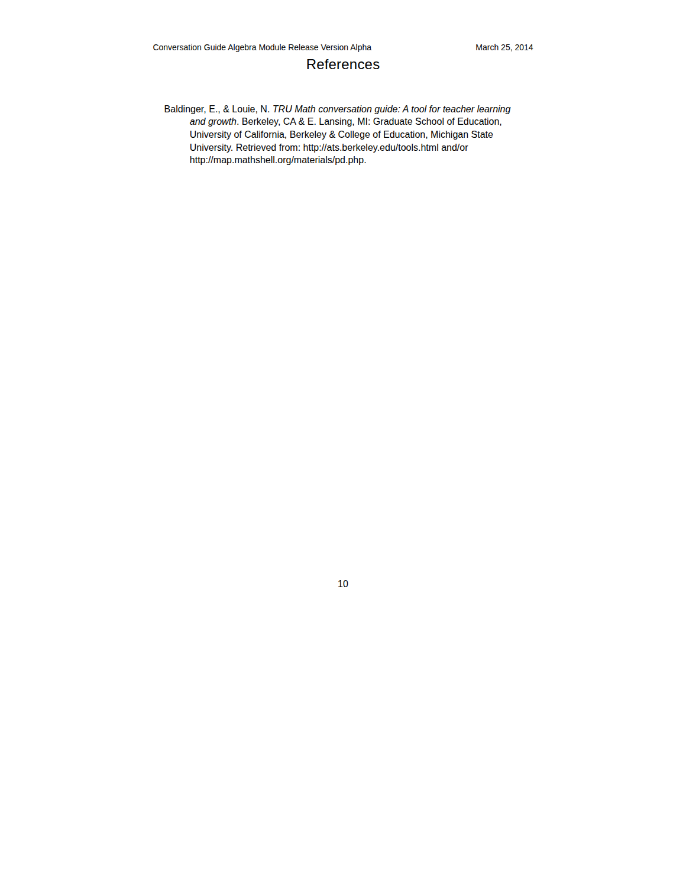Conversation Guide Algebra Module Release Version Alpha March 25, 2014
References
Baldinger, E., & Louie, N. TRU Math conversation guide: A tool for teacher learning and growth. Berkeley, CA & E. Lansing, MI: Graduate School of Education, University of California, Berkeley & College of Education, Michigan State University. Retrieved from: http://ats.berkeley.edu/tools.html and/or http://map.mathshell.org/materials/pd.php.
10